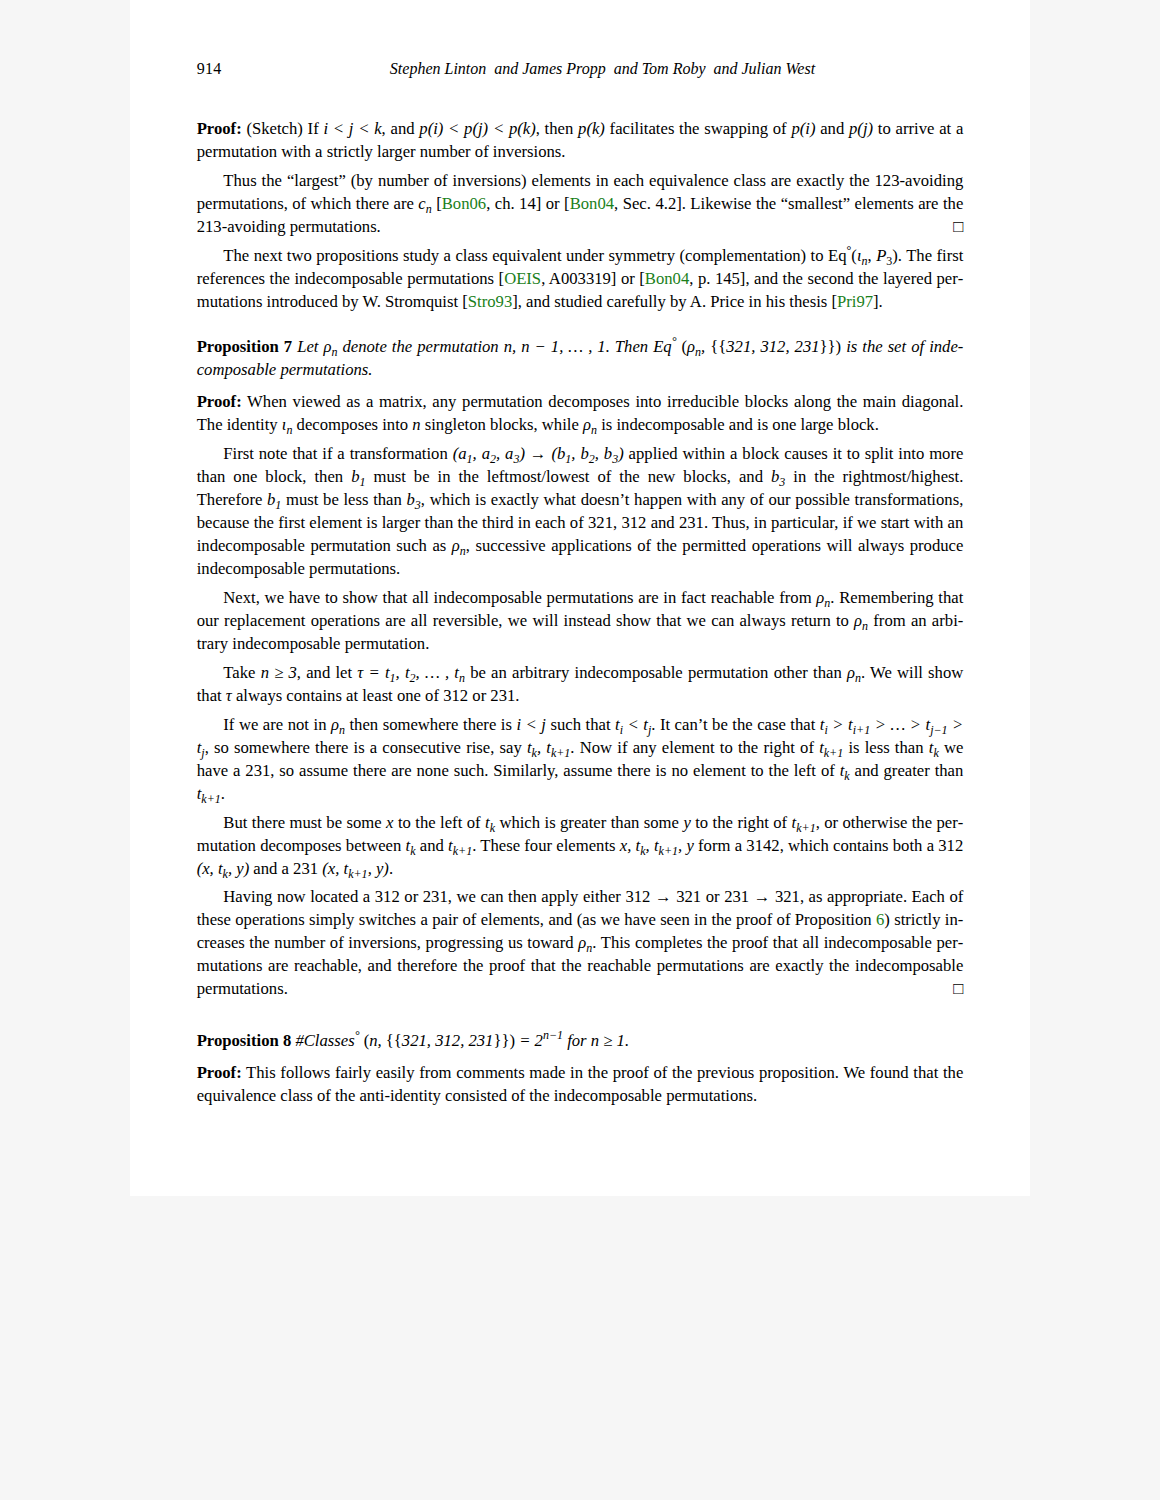914
Stephen Linton and James Propp and Tom Roby and Julian West
Proof: (Sketch) If i < j < k, and p(i) < p(j) < p(k), then p(k) facilitates the swapping of p(i) and p(j) to arrive at a permutation with a strictly larger number of inversions.
Thus the “largest” (by number of inversions) elements in each equivalence class are exactly the 123-avoiding permutations, of which there are cn [Bon06, ch. 14] or [Bon04, Sec. 4.2]. Likewise the “smallest” elements are the 213-avoiding permutations.
The next two propositions study a class equivalent under symmetry (complementation) to Eq°(ιn, P3). The first references the indecomposable permutations [OEIS, A003319] or [Bon04, p. 145], and the second the layered permutations introduced by W. Stromquist [Stro93], and studied carefully by A. Price in his thesis [Pri97].
Proposition 7 Let ρn denote the permutation n, n − 1, … , 1. Then Eq° (ρn, {{321, 312, 231}}) is the set of indecomposable permutations.
Proof: When viewed as a matrix, any permutation decomposes into irreducible blocks along the main diagonal. The identity ιn decomposes into n singleton blocks, while ρn is indecomposable and is one large block.
First note that if a transformation (a1, a2, a3) → (b1, b2, b3) applied within a block causes it to split into more than one block, then b1 must be in the leftmost/lowest of the new blocks, and b3 in the rightmost/highest. Therefore b1 must be less than b3, which is exactly what doesn’t happen with any of our possible transformations, because the first element is larger than the third in each of 321, 312 and 231. Thus, in particular, if we start with an indecomposable permutation such as ρn, successive applications of the permitted operations will always produce indecomposable permutations.
Next, we have to show that all indecomposable permutations are in fact reachable from ρn. Remembering that our replacement operations are all reversible, we will instead show that we can always return to ρn from an arbitrary indecomposable permutation.
Take n ≥ 3, and let τ = t1, t2, … , tn be an arbitrary indecomposable permutation other than ρn. We will show that τ always contains at least one of 312 or 231.
If we are not in ρn then somewhere there is i < j such that ti < tj. It can’t be the case that ti > ti+1 > … > tj−1 > tj, so somewhere there is a consecutive rise, say tk, tk+1. Now if any element to the right of tk+1 is less than tk we have a 231, so assume there are none such. Similarly, assume there is no element to the left of tk and greater than tk+1.
But there must be some x to the left of tk which is greater than some y to the right of tk+1, or otherwise the permutation decomposes between tk and tk+1. These four elements x, tk, tk+1, y form a 3142, which contains both a 312 (x, tk, y) and a 231 (x, tk+1, y).
Having now located a 312 or 231, we can then apply either 312 → 321 or 231 → 321, as appropriate. Each of these operations simply switches a pair of elements, and (as we have seen in the proof of Proposition 6) strictly increases the number of inversions, progressing us toward ρn. This completes the proof that all indecomposable permutations are reachable, and therefore the proof that the reachable permutations are exactly the indecomposable permutations.
Proposition 8 #Classes° (n, {{321, 312, 231}}) = 2n−1 for n ≥ 1.
Proof: This follows fairly easily from comments made in the proof of the previous proposition. We found that the equivalence class of the anti-identity consisted of the indecomposable permutations.